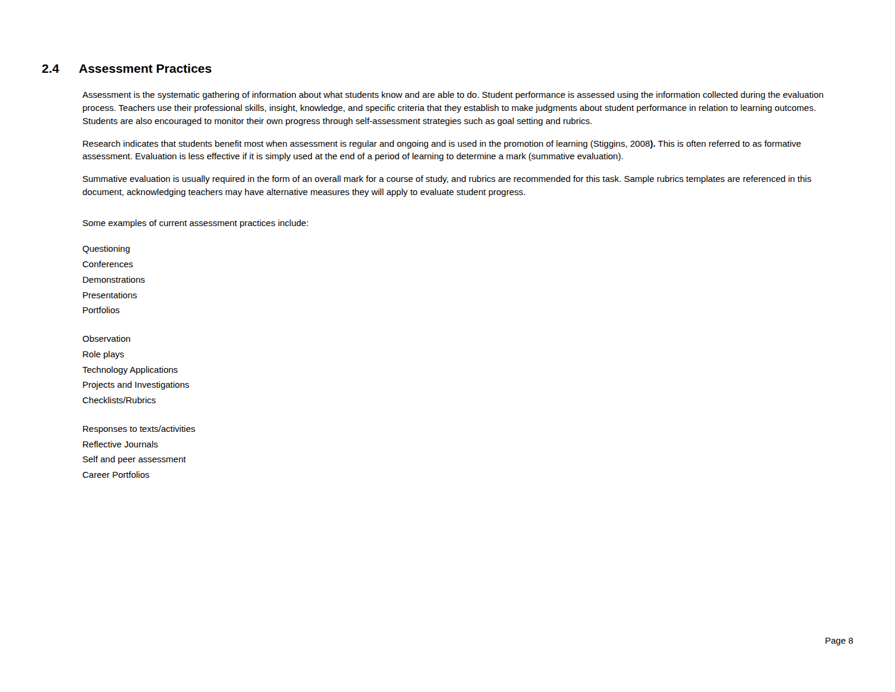2.4 Assessment Practices
Assessment is the systematic gathering of information about what students know and are able to do. Student performance is assessed using the information collected during the evaluation process. Teachers use their professional skills, insight, knowledge, and specific criteria that they establish to make judgments about student performance in relation to learning outcomes. Students are also encouraged to monitor their own progress through self-assessment strategies such as goal setting and rubrics.
Research indicates that students benefit most when assessment is regular and ongoing and is used in the promotion of learning (Stiggins, 2008). This is often referred to as formative assessment. Evaluation is less effective if it is simply used at the end of a period of learning to determine a mark (summative evaluation).
Summative evaluation is usually required in the form of an overall mark for a course of study, and rubrics are recommended for this task. Sample rubrics templates are referenced in this document, acknowledging teachers may have alternative measures they will apply to evaluate student progress.
Some examples of current assessment practices include:
Questioning
Conferences
Demonstrations
Presentations
Portfolios
Observation
Role plays
Technology Applications
Projects and Investigations
Checklists/Rubrics
Responses to texts/activities
Reflective Journals
Self and peer assessment
Career Portfolios
Page 8